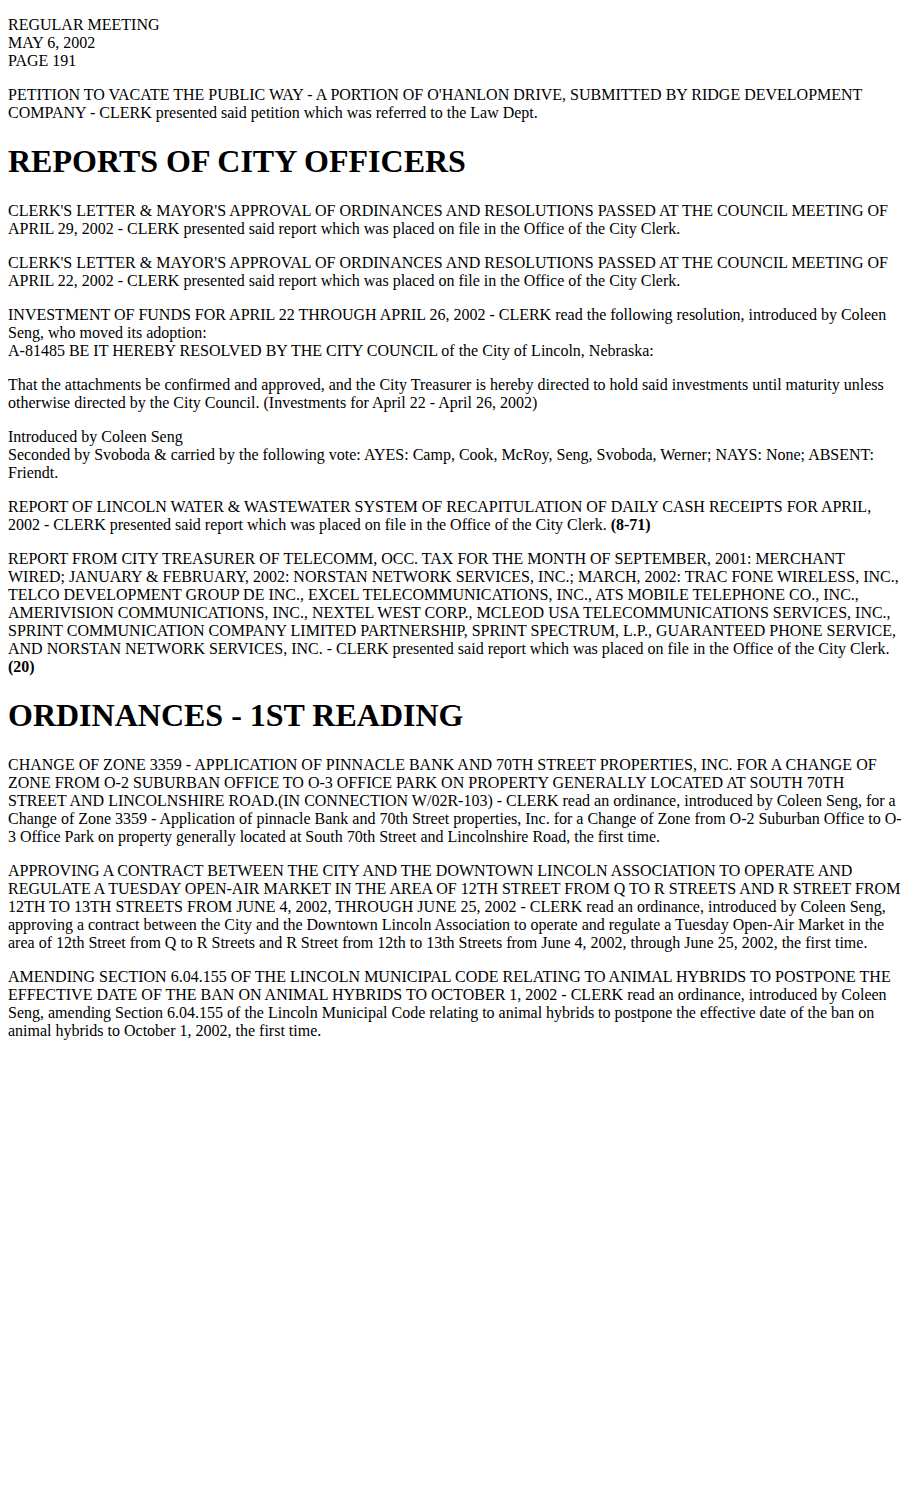REGULAR MEETING
MAY 6, 2002
PAGE 191
PETITION TO VACATE THE PUBLIC WAY - A PORTION OF O'HANLON DRIVE, SUBMITTED BY RIDGE DEVELOPMENT COMPANY - CLERK presented said petition which was referred to the Law Dept.
REPORTS OF CITY OFFICERS
CLERK'S LETTER & MAYOR'S APPROVAL OF ORDINANCES AND RESOLUTIONS PASSED AT THE COUNCIL MEETING OF APRIL 29, 2002 - CLERK presented said report which was placed on file in the Office of the City Clerk.
CLERK'S LETTER & MAYOR'S APPROVAL OF ORDINANCES AND RESOLUTIONS PASSED AT THE COUNCIL MEETING OF APRIL 22, 2002 - CLERK presented said report which was placed on file in the Office of the City Clerk.
INVESTMENT OF FUNDS FOR APRIL 22 THROUGH APRIL 26, 2002 - CLERK read the following resolution, introduced by Coleen Seng, who moved its adoption:
A-81485 BE IT HEREBY RESOLVED BY THE CITY COUNCIL of the City of Lincoln, Nebraska:
That the attachments be confirmed and approved, and the City Treasurer is hereby directed to hold said investments until maturity unless otherwise directed by the City Council. (Investments for April 22 - April 26, 2002)
Introduced by Coleen Seng
Seconded by Svoboda & carried by the following vote: AYES: Camp, Cook, McRoy, Seng, Svoboda, Werner; NAYS: None; ABSENT: Friendt.
REPORT OF LINCOLN WATER & WASTEWATER SYSTEM OF RECAPITULATION OF DAILY CASH RECEIPTS FOR APRIL, 2002 - CLERK presented said report which was placed on file in the Office of the City Clerk. (8-71)
REPORT FROM CITY TREASURER OF TELECOMM, OCC. TAX FOR THE MONTH OF SEPTEMBER, 2001: MERCHANT WIRED; JANUARY & FEBRUARY, 2002: NORSTAN NETWORK SERVICES, INC.; MARCH, 2002: TRAC FONE WIRELESS, INC., TELCO DEVELOPMENT GROUP DE INC., EXCEL TELECOMMUNICATIONS, INC., ATS MOBILE TELEPHONE CO., INC., AMERIVISION COMMUNICATIONS, INC., NEXTEL WEST CORP., MCLEOD USA TELECOMMUNICATIONS SERVICES, INC., SPRINT COMMUNICATION COMPANY LIMITED PARTNERSHIP, SPRINT SPECTRUM, L.P., GUARANTEED PHONE SERVICE, AND NORSTAN NETWORK SERVICES, INC. - CLERK presented said report which was placed on file in the Office of the City Clerk. (20)
ORDINANCES - 1ST READING
CHANGE OF ZONE 3359 - APPLICATION OF PINNACLE BANK AND 70TH STREET PROPERTIES, INC. FOR A CHANGE OF ZONE FROM O-2 SUBURBAN OFFICE TO O-3 OFFICE PARK ON PROPERTY GENERALLY LOCATED AT SOUTH 70TH STREET AND LINCOLNSHIRE ROAD.(IN CONNECTION W/02R-103) - CLERK read an ordinance, introduced by Coleen Seng, for a Change of Zone 3359 - Application of pinnacle Bank and 70th Street properties, Inc. for a Change of Zone from O-2 Suburban Office to O-3 Office Park on property generally located at South 70th Street and Lincolnshire Road, the first time.
APPROVING A CONTRACT BETWEEN THE CITY AND THE DOWNTOWN LINCOLN ASSOCIATION TO OPERATE AND REGULATE A TUESDAY OPEN-AIR MARKET IN THE AREA OF 12TH STREET FROM Q TO R STREETS AND R STREET FROM 12TH TO 13TH STREETS FROM JUNE 4, 2002, THROUGH JUNE 25, 2002 - CLERK read an ordinance, introduced by Coleen Seng, approving a contract between the City and the Downtown Lincoln Association to operate and regulate a Tuesday Open-Air Market in the area of 12th Street from Q to R Streets and R Street from 12th to 13th Streets from June 4, 2002, through June 25, 2002, the first time.
AMENDING SECTION 6.04.155 OF THE LINCOLN MUNICIPAL CODE RELATING TO ANIMAL HYBRIDS TO POSTPONE THE EFFECTIVE DATE OF THE BAN ON ANIMAL HYBRIDS TO OCTOBER 1, 2002 - CLERK read an ordinance, introduced by Coleen Seng, amending Section 6.04.155 of the Lincoln Municipal Code relating to animal hybrids to postpone the effective date of the ban on animal hybrids to October 1, 2002, the first time.